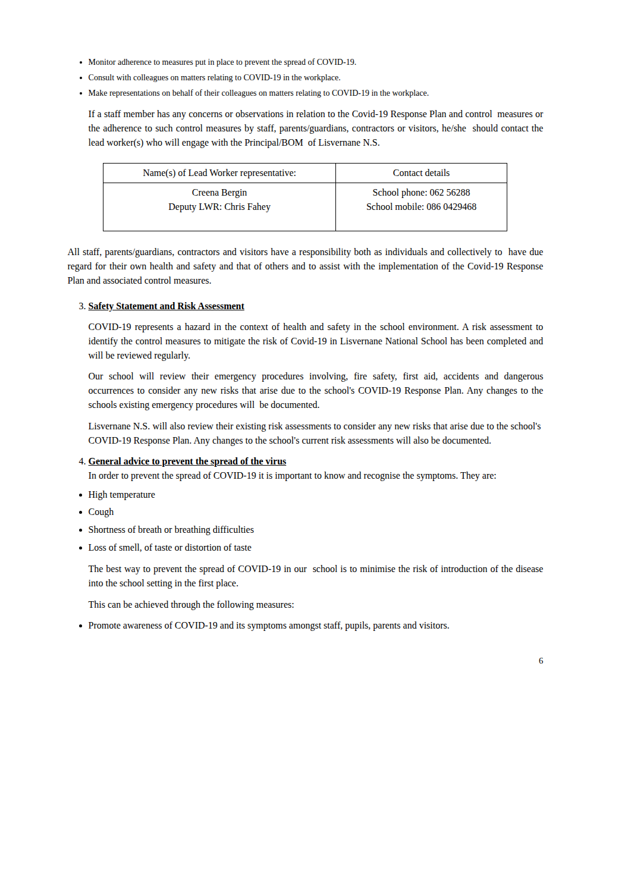Monitor adherence to measures put in place to prevent the spread of COVID-19.
Consult with colleagues on matters relating to COVID-19 in the workplace.
Make representations on behalf of their colleagues on matters relating to COVID-19 in the workplace.
If a staff member has any concerns or observations in relation to the Covid-19 Response Plan and control measures or the adherence to such control measures by staff, parents/guardians, contractors or visitors, he/she should contact the lead worker(s) who will engage with the Principal/BOM of Lisvernane N.S.
| Name(s) of Lead Worker representative: | Contact details |
| Creena Bergin Deputy LWR: Chris Fahey | School phone: 062 56288 School mobile: 086 0429468 |
All staff, parents/guardians, contractors and visitors have a responsibility both as individuals and collectively to have due regard for their own health and safety and that of others and to assist with the implementation of the Covid-19 Response Plan and associated control measures.
Safety Statement and Risk Assessment
COVID-19 represents a hazard in the context of health and safety in the school environment. A risk assessment to identify the control measures to mitigate the risk of Covid-19 in Lisvernane National School has been completed and will be reviewed regularly.
Our school will review their emergency procedures involving, fire safety, first aid, accidents and dangerous occurrences to consider any new risks that arise due to the school's COVID-19 Response Plan. Any changes to the schools existing emergency procedures will be documented.
Lisvernane N.S. will also review their existing risk assessments to consider any new risks that arise due to the school's COVID-19 Response Plan. Any changes to the school's current risk assessments will also be documented.
General advice to prevent the spread of the virus
In order to prevent the spread of COVID-19 it is important to know and recognise the symptoms. They are:
High temperature
Cough
Shortness of breath or breathing difficulties
Loss of smell, of taste or distortion of taste
The best way to prevent the spread of COVID-19 in our school is to minimise the risk of introduction of the disease into the school setting in the first place.
This can be achieved through the following measures:
Promote awareness of COVID-19 and its symptoms amongst staff, pupils, parents and visitors.
6